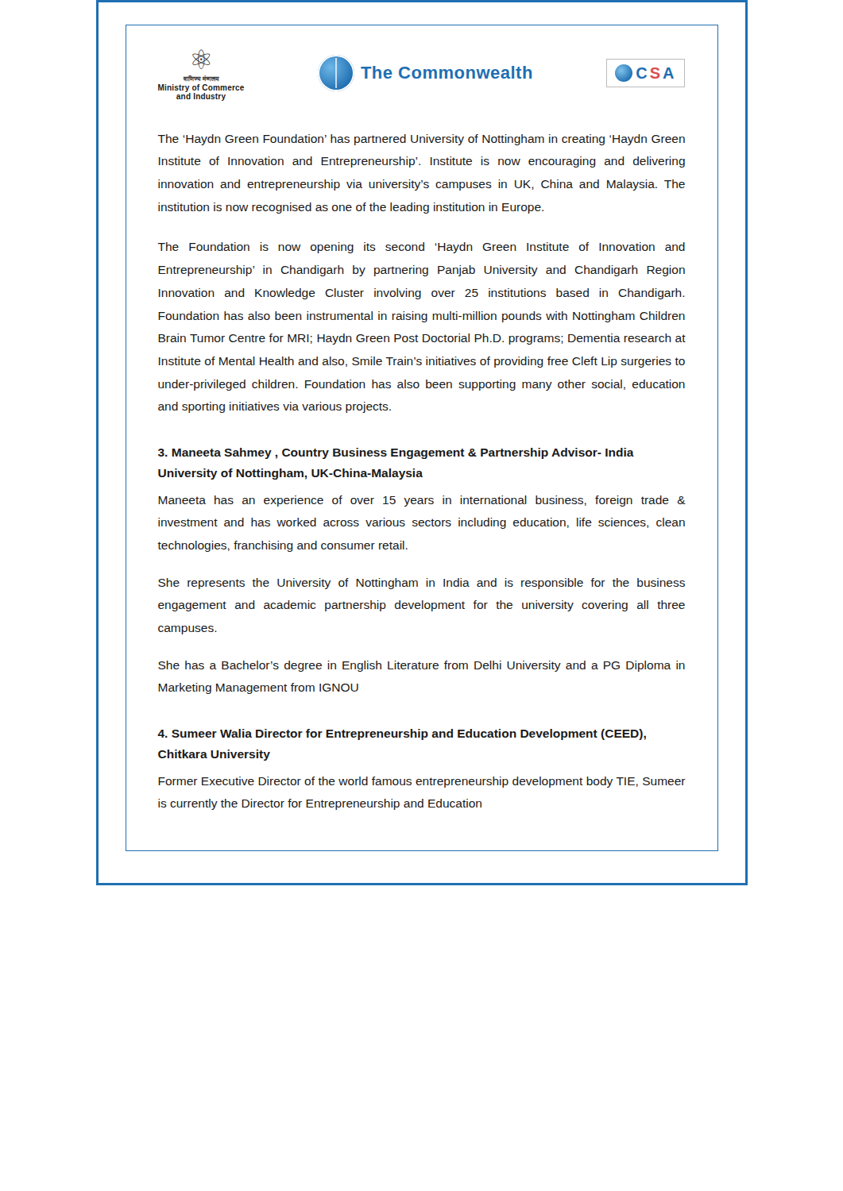⚛
वाणिज्य मंत्रालय Ministry of Commerce
and Industry
The Commonwealth
CSA
The ‘Haydn Green Foundation’ has partnered University of Nottingham in creating ‘Haydn Green Institute of Innovation and Entrepreneurship’. Institute is now encouraging and delivering innovation and entrepreneurship via university’s campuses in UK, China and Malaysia. The institution is now recognised as one of the leading institution in Europe.
The Foundation is now opening its second ‘Haydn Green Institute of Innovation and Entrepreneurship’ in Chandigarh by partnering Panjab University and Chandigarh Region Innovation and Knowledge Cluster involving over 25 institutions based in Chandigarh. Foundation has also been instrumental in raising multi-million pounds with Nottingham Children Brain Tumor Centre for MRI; Haydn Green Post Doctorial Ph.D. programs; Dementia research at Institute of Mental Health and also, Smile Train’s initiatives of providing free Cleft Lip surgeries to under-privileged children. Foundation has also been supporting many other social, education and sporting initiatives via various projects.
3. Maneeta Sahmey , Country Business Engagement & Partnership Advisor- India University of Nottingham, UK-China-Malaysia
Maneeta has an experience of over 15 years in international business, foreign trade & investment and has worked across various sectors including education, life sciences, clean technologies, franchising and consumer retail.
She represents the University of Nottingham in India and is responsible for the business engagement and academic partnership development for the university covering all three campuses.
She has a Bachelor’s degree in English Literature from Delhi University and a PG Diploma in Marketing Management from IGNOU
4. Sumeer Walia Director for Entrepreneurship and Education Development (CEED), Chitkara University
Former Executive Director of the world famous entrepreneurship development body TIE, Sumeer is currently the Director for Entrepreneurship and Education